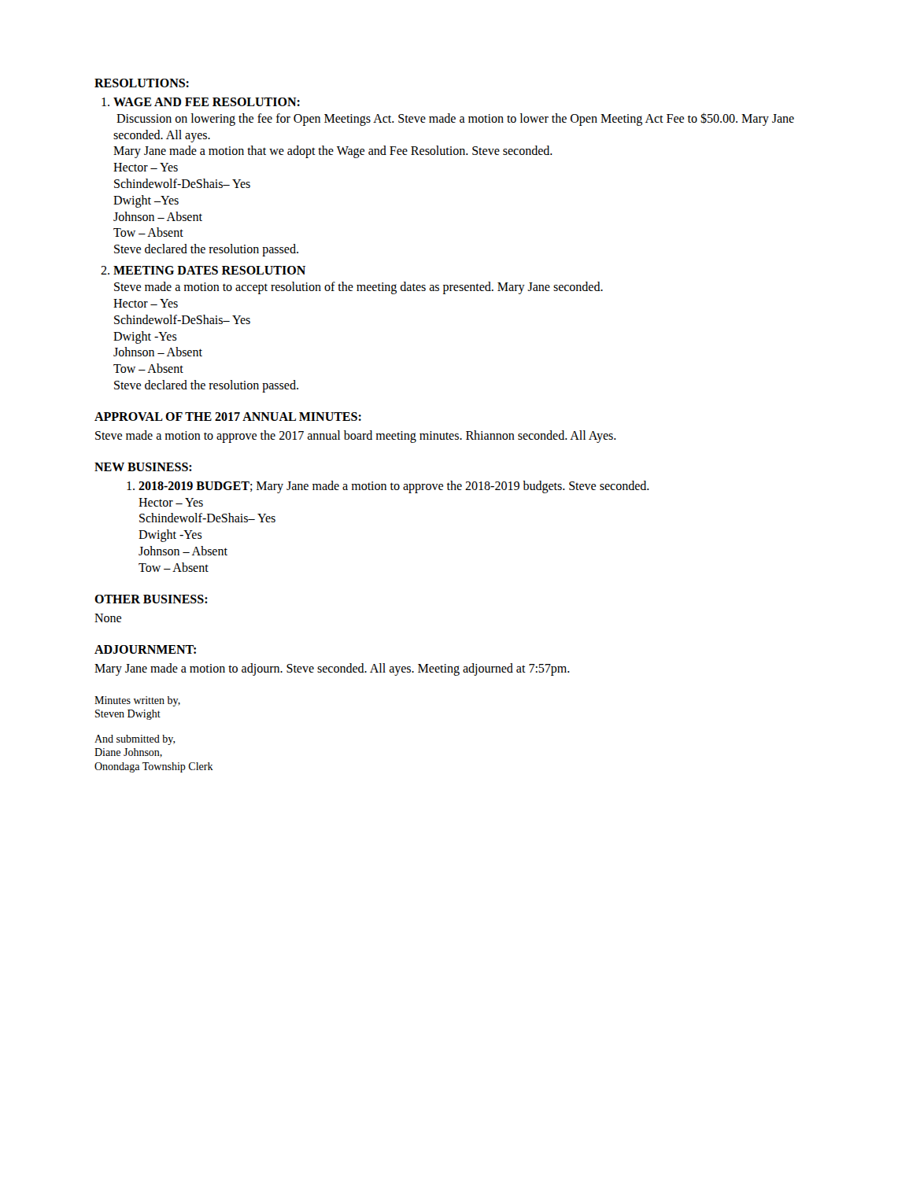Resolutions:
WAGE AND FEE RESOLUTION:
Discussion on lowering the fee for Open Meetings Act. Steve made a motion to lower the Open Meeting Act Fee to $50.00. Mary Jane seconded. All ayes.
Mary Jane made a motion that we adopt the Wage and Fee Resolution. Steve seconded.
Hector – Yes
Schindewolf-DeShais– Yes
Dwight –Yes
Johnson – Absent
Tow – Absent
Steve declared the resolution passed.
MEETING DATES RESOLUTION
Steve made a motion to accept resolution of the meeting dates as presented. Mary Jane seconded.
Hector – Yes
Schindewolf-DeShais– Yes
Dwight -Yes
Johnson – Absent
Tow – Absent
Steve declared the resolution passed.
Approval of the 2017 Annual Minutes:
Steve made a motion to approve the 2017 annual board meeting minutes. Rhiannon seconded. All Ayes.
New Business:
2018-2019 BUDGET; Mary Jane made a motion to approve the 2018-2019 budgets. Steve seconded.
Hector – Yes
Schindewolf-DeShais– Yes
Dwight -Yes
Johnson – Absent
Tow – Absent
Other Business:
None
Adjournment:
Mary Jane made a motion to adjourn. Steve seconded. All ayes. Meeting adjourned at 7:57pm.
Minutes written by,
Steven Dwight
And submitted by,
Diane Johnson,
Onondaga Township Clerk